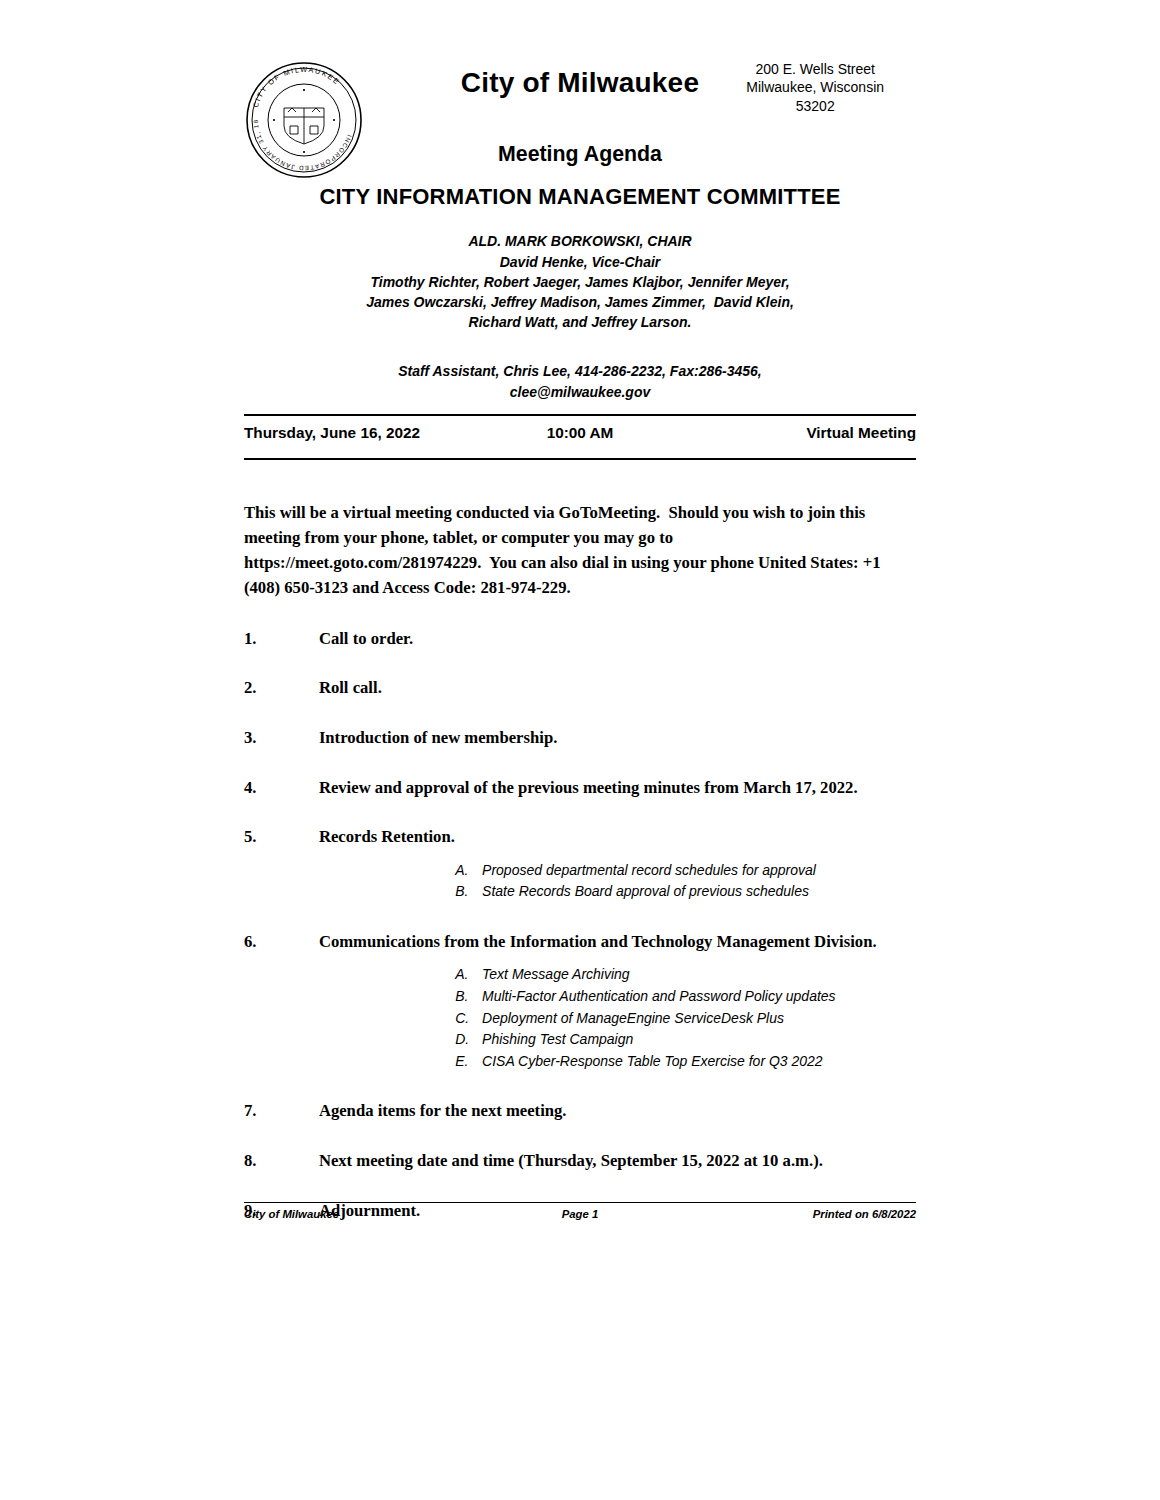CITY OF MILWAUKEE INCORPORATED JANUARY 31, 1846
200 E. Wells Street
Milwaukee, Wisconsin
53202
City of Milwaukee
Meeting Agenda
CITY INFORMATION MANAGEMENT COMMITTEE
ALD. MARK BORKOWSKI, CHAIR
David Henke, Vice-Chair
Timothy Richter, Robert Jaeger, James Klajbor, Jennifer Meyer,
James Owczarski, Jeffrey Madison, James Zimmer, David Klein,
Richard Watt, and Jeffrey Larson.
Staff Assistant, Chris Lee, 414-286-2232, Fax:286-3456,
clee@milwaukee.gov
Thursday, June 16, 2022
10:00 AM
Virtual Meeting
This will be a virtual meeting conducted via GoToMeeting. Should you wish to join this meeting from your phone, tablet, or computer you may go to https://meet.goto.com/281974229. You can also dial in using your phone United States: +1 (408) 650-3123 and Access Code: 281-974-229.
1. Call to order.
2. Roll call.
3. Introduction of new membership.
4. Review and approval of the previous meeting minutes from March 17, 2022.
5. Records Retention.
A. Proposed departmental record schedules for approval
B. State Records Board approval of previous schedules
6. Communications from the Information and Technology Management Division.
A. Text Message Archiving
B. Multi-Factor Authentication and Password Policy updates
C. Deployment of ManageEngine ServiceDesk Plus
D. Phishing Test Campaign
E. CISA Cyber-Response Table Top Exercise for Q3 2022
7. Agenda items for the next meeting.
8. Next meeting date and time (Thursday, September 15, 2022 at 10 a.m.).
9. Adjournment.
City of Milwaukee
Page 1
Printed on 6/8/2022